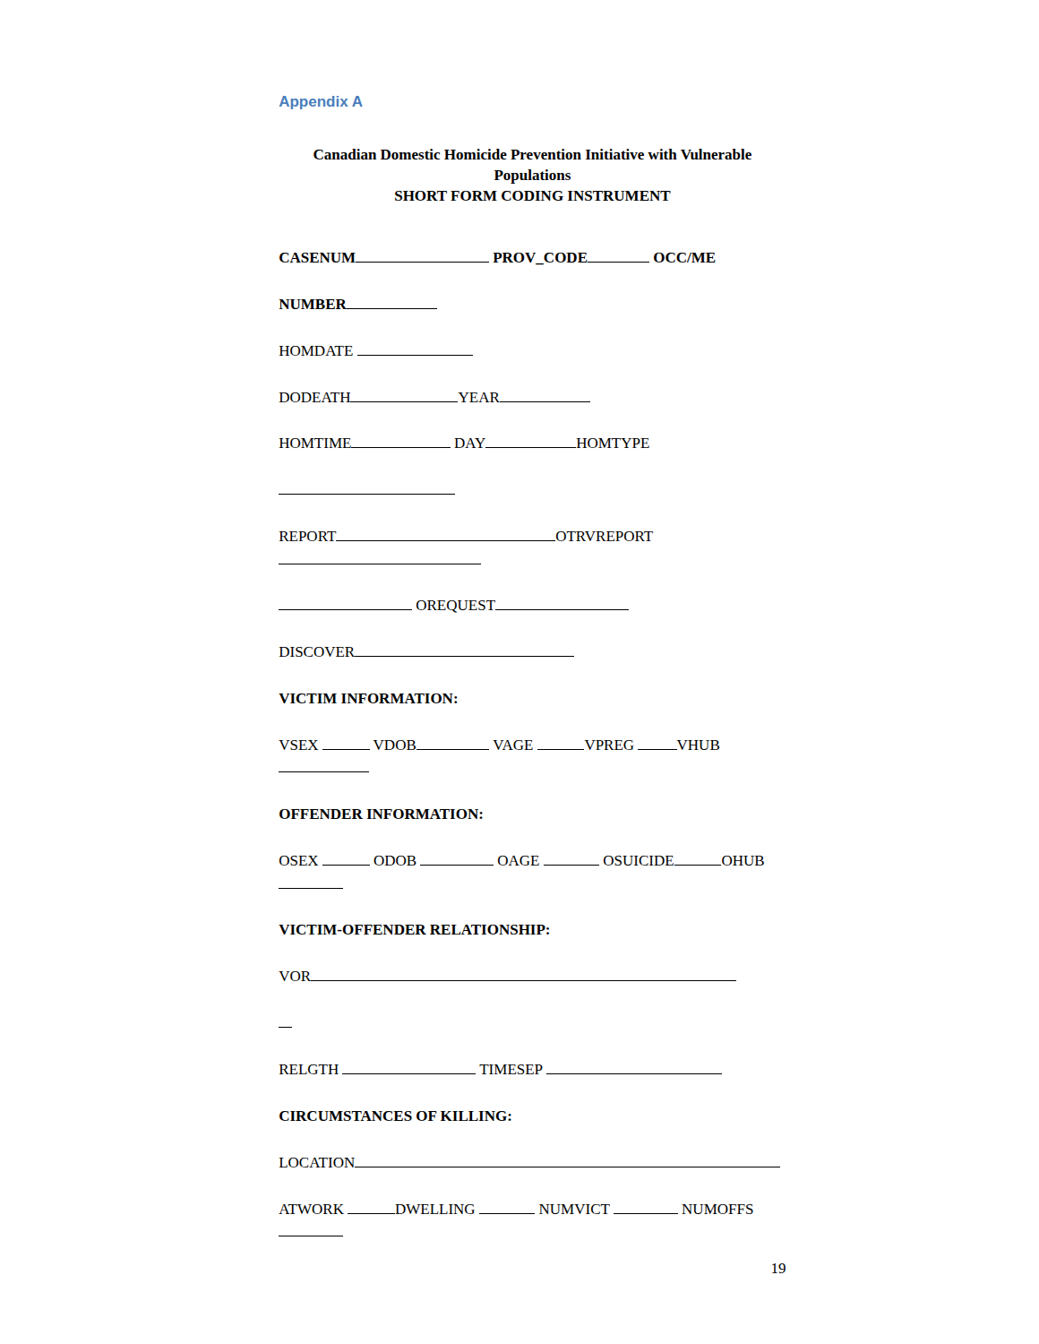Appendix A
Canadian Domestic Homicide Prevention Initiative with Vulnerable Populations
SHORT FORM CODING INSTRUMENT
CASENUM PROV_CODE OCC/ME
NUMBER
HOMDATE
DODEATH YEAR
HOMTIME DAY HOMTYPE
REPORT OTRVREPORT
OREQUEST
DISCOVER
VICTIM INFORMATION:
VSEX VDOB VAGE VPREG VHUB
OFFENDER INFORMATION:
OSEX ODOB OAGE OSUICIDE OHUB
VICTIM-OFFENDER RELATIONSHIP:
VOR
RELGTH TIMESEP
CIRCUMSTANCES OF KILLING:
LOCATION
ATWORK DWELLING NUMVICT NUMOFFS
19